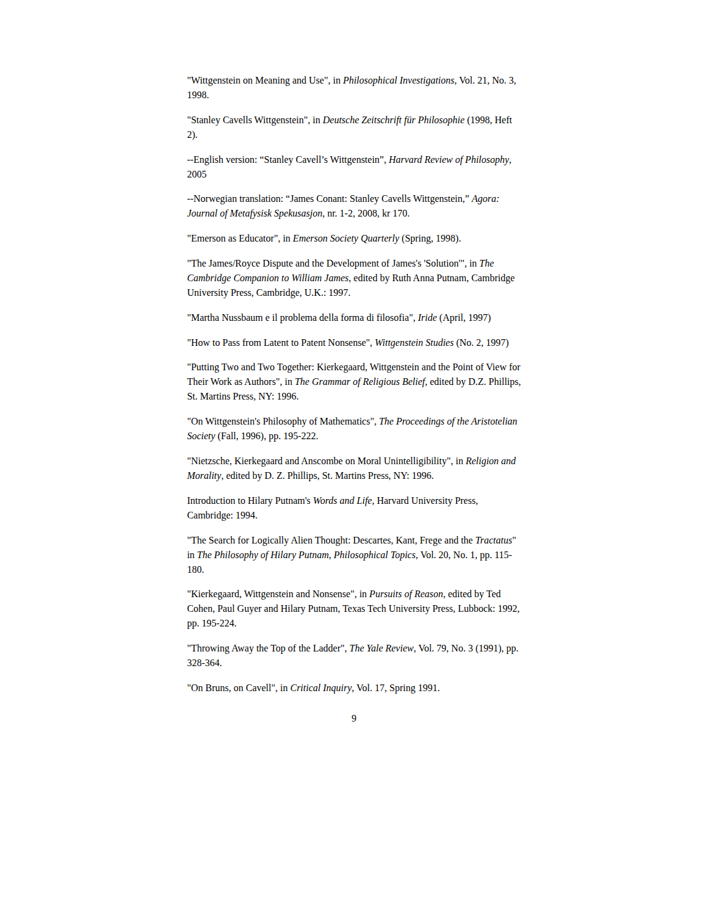"Wittgenstein on Meaning and Use", in Philosophical Investigations, Vol. 21, No. 3, 1998.
"Stanley Cavells Wittgenstein", in Deutsche Zeitschrift für Philosophie (1998, Heft 2).
--English version: “Stanley Cavell’s Wittgenstein”, Harvard Review of Philosophy, 2005
--Norwegian translation: “James Conant: Stanley Cavells Wittgenstein,” Agora: Journal of Metafysisk Spekusasjon, nr. 1-2, 2008, kr 170.
"Emerson as Educator", in Emerson Society Quarterly (Spring, 1998).
"The James/Royce Dispute and the Development of James's 'Solution'", in The Cambridge Companion to William James, edited by Ruth Anna Putnam, Cambridge University Press, Cambridge, U.K.: 1997.
"Martha Nussbaum e il problema della forma di filosofia", Iride (April, 1997)
"How to Pass from Latent to Patent Nonsense", Wittgenstein Studies (No. 2, 1997)
"Putting Two and Two Together: Kierkegaard, Wittgenstein and the Point of View for Their Work as Authors", in The Grammar of Religious Belief, edited by D.Z. Phillips, St. Martins Press, NY: 1996.
"On Wittgenstein's Philosophy of Mathematics", The Proceedings of the Aristotelian Society (Fall, 1996), pp. 195-222.
"Nietzsche, Kierkegaard and Anscombe on Moral Unintelligibility", in Religion and Morality, edited by D. Z. Phillips, St. Martins Press, NY: 1996.
Introduction to Hilary Putnam's Words and Life, Harvard University Press, Cambridge: 1994.
"The Search for Logically Alien Thought: Descartes, Kant, Frege and the Tractatus" in The Philosophy of Hilary Putnam, Philosophical Topics, Vol. 20, No. 1, pp. 115-180.
"Kierkegaard, Wittgenstein and Nonsense", in Pursuits of Reason, edited by Ted Cohen, Paul Guyer and Hilary Putnam, Texas Tech University Press, Lubbock: 1992, pp. 195-224.
"Throwing Away the Top of the Ladder", The Yale Review, Vol. 79, No. 3 (1991), pp. 328-364.
"On Bruns, on Cavell", in Critical Inquiry, Vol. 17, Spring 1991.
9